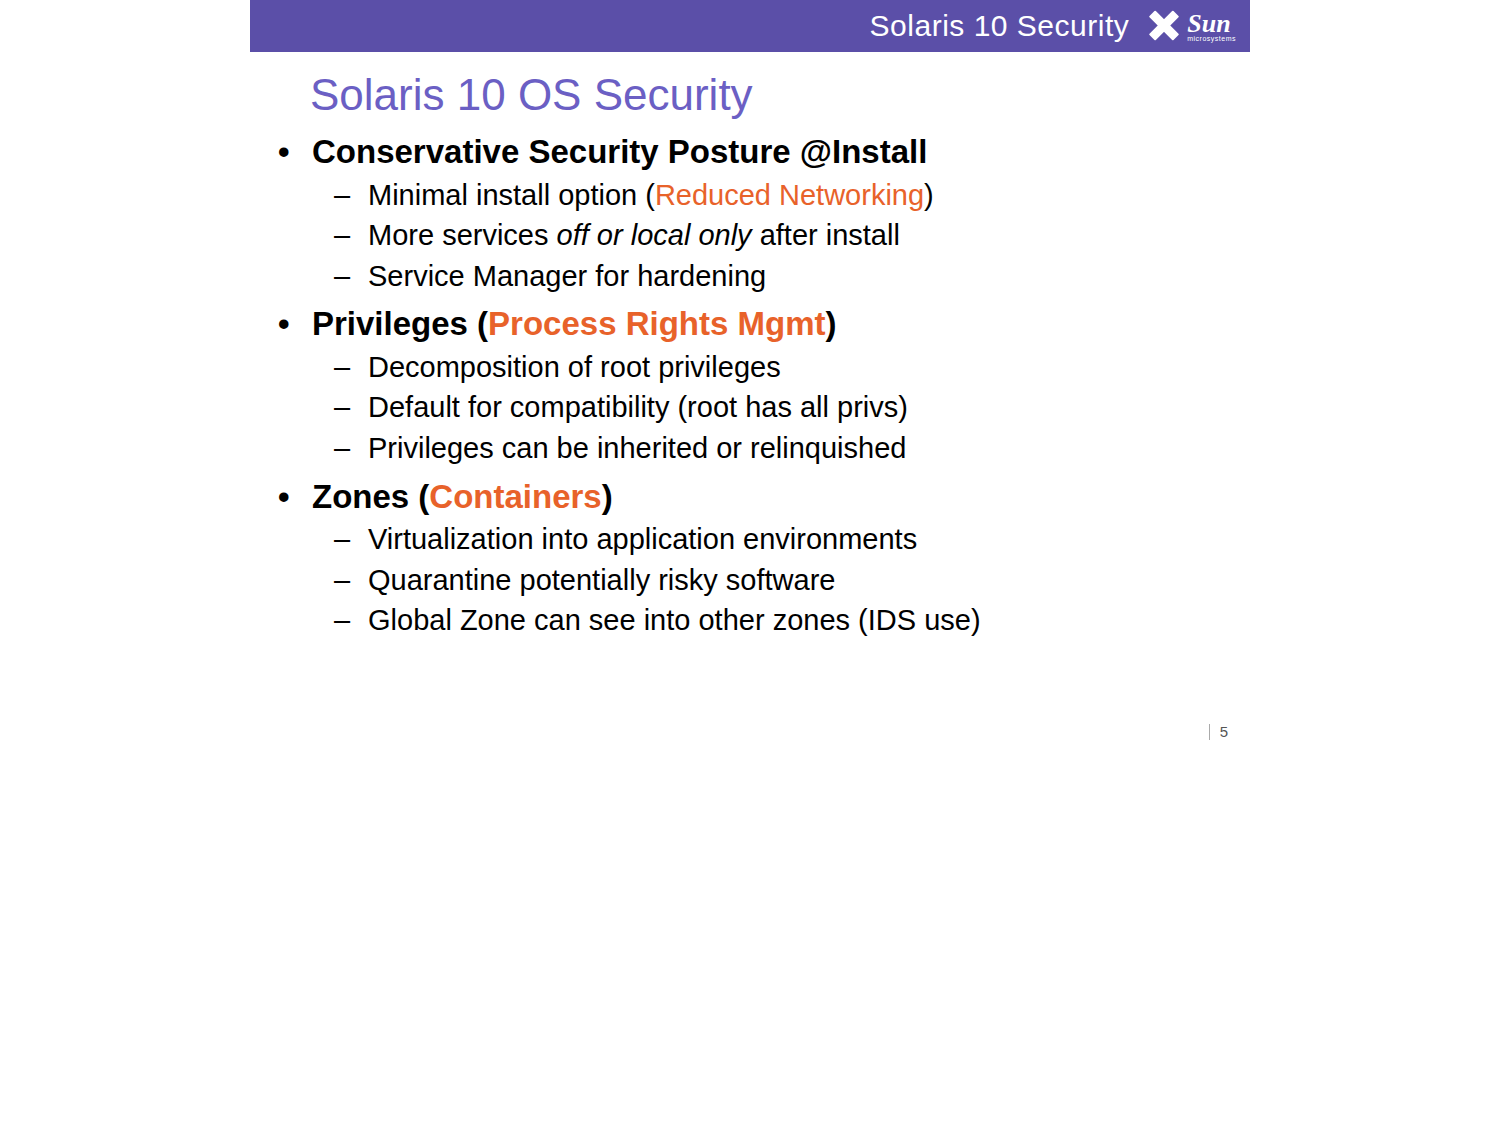Solaris 10 Security
Sun microsystems
Solaris 10 OS Security
Conservative Security Posture @Install
Minimal install option (Reduced Networking)
More services off or local only after install
Service Manager for hardening
Privileges (Process Rights Mgmt)
Decomposition of root privileges
Default for compatibility (root has all privs)
Privileges can be inherited or relinquished
Zones (Containers)
Virtualization into application environments
Quarantine potentially risky software
Global Zone can see into other zones (IDS use)
5